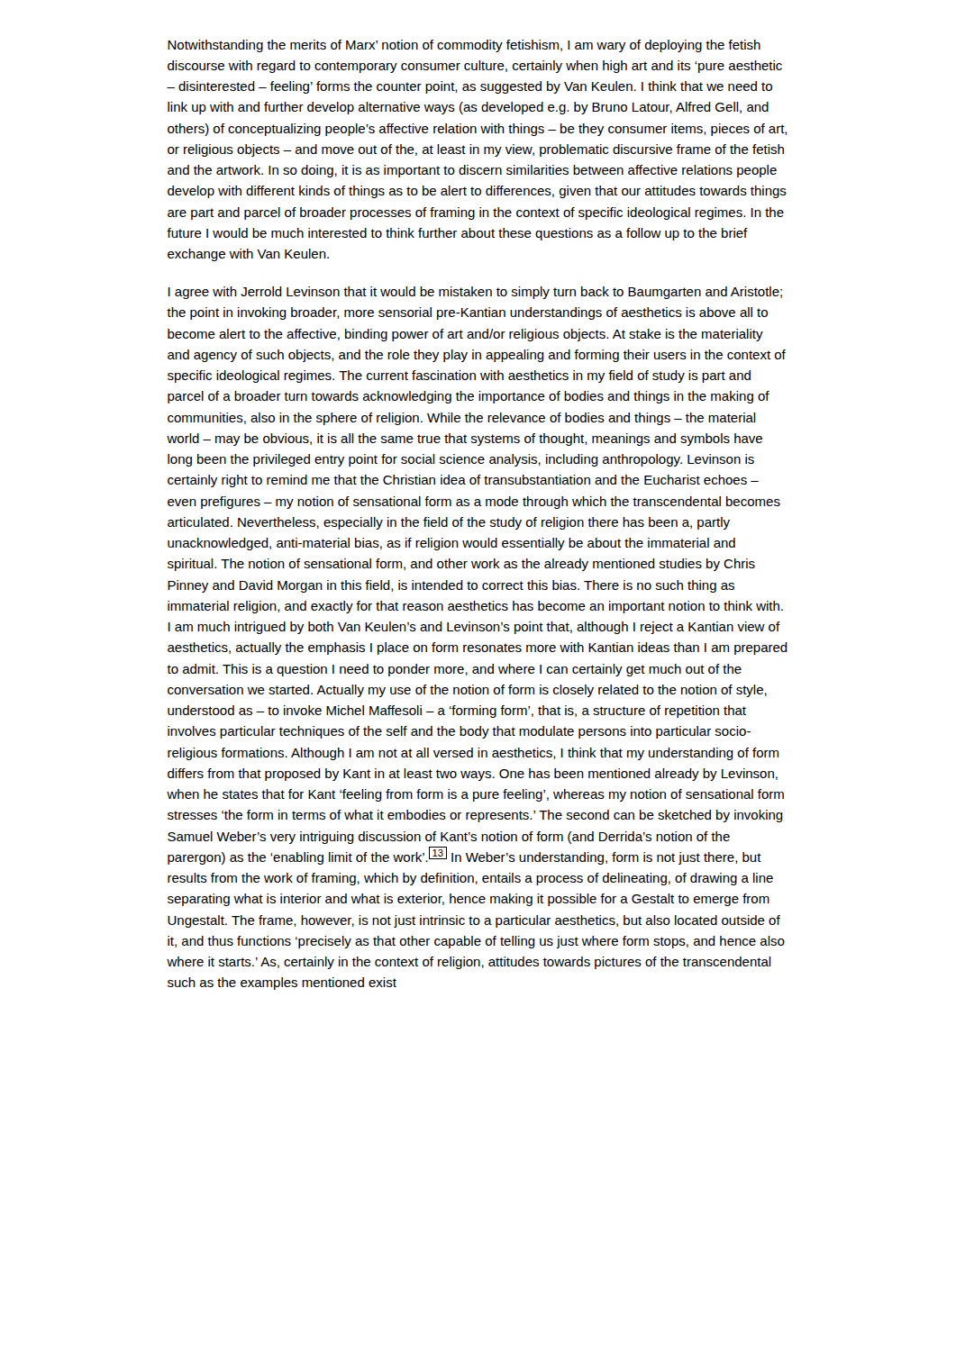Notwithstanding the merits of Marx’ notion of commodity fetishism, I am wary of deploying the fetish discourse with regard to contemporary consumer culture, certainly when high art and its ‘pure aesthetic – disinterested – feeling’ forms the counter point, as suggested by Van Keulen. I think that we need to link up with and further develop alternative ways (as developed e.g. by Bruno Latour, Alfred Gell, and others) of conceptualizing people’s affective relation with things – be they consumer items, pieces of art, or religious objects – and move out of the, at least in my view, problematic discursive frame of the fetish and the artwork. In so doing, it is as important to discern similarities between affective relations people develop with different kinds of things as to be alert to differences, given that our attitudes towards things are part and parcel of broader processes of framing in the context of specific ideological regimes. In the future I would be much interested to think further about these questions as a follow up to the brief exchange with Van Keulen.
I agree with Jerrold Levinson that it would be mistaken to simply turn back to Baumgarten and Aristotle; the point in invoking broader, more sensorial pre-Kantian understandings of aesthetics is above all to become alert to the affective, binding power of art and/or religious objects. At stake is the materiality and agency of such objects, and the role they play in appealing and forming their users in the context of specific ideological regimes. The current fascination with aesthetics in my field of study is part and parcel of a broader turn towards acknowledging the importance of bodies and things in the making of communities, also in the sphere of religion. While the relevance of bodies and things – the material world – may be obvious, it is all the same true that systems of thought, meanings and symbols have long been the privileged entry point for social science analysis, including anthropology. Levinson is certainly right to remind me that the Christian idea of transubstantiation and the Eucharist echoes – even prefigures – my notion of sensational form as a mode through which the transcendental becomes articulated. Nevertheless, especially in the field of the study of religion there has been a, partly unacknowledged, anti-material bias, as if religion would essentially be about the immaterial and spiritual. The notion of sensational form, and other work as the already mentioned studies by Chris Pinney and David Morgan in this field, is intended to correct this bias. There is no such thing as immaterial religion, and exactly for that reason aesthetics has become an important notion to think with. I am much intrigued by both Van Keulen’s and Levinson’s point that, although I reject a Kantian view of aesthetics, actually the emphasis I place on form resonates more with Kantian ideas than I am prepared to admit. This is a question I need to ponder more, and where I can certainly get much out of the conversation we started. Actually my use of the notion of form is closely related to the notion of style, understood as – to invoke Michel Maffesoli – a ‘forming form’, that is, a structure of repetition that involves particular techniques of the self and the body that modulate persons into particular socio-religious formations. Although I am not at all versed in aesthetics, I think that my understanding of form differs from that proposed by Kant in at least two ways. One has been mentioned already by Levinson, when he states that for Kant ‘feeling from form is a pure feeling’, whereas my notion of sensational form stresses ‘the form in terms of what it embodies or represents.’ The second can be sketched by invoking Samuel Weber’s very intriguing discussion of Kant’s notion of form (and Derrida’s notion of the parergon) as the ‘enabling limit of the work’.13 In Weber’s understanding, form is not just there, but results from the work of framing, which by definition, entails a process of delineating, of drawing a line separating what is interior and what is exterior, hence making it possible for a Gestalt to emerge from Ungestalt. The frame, however, is not just intrinsic to a particular aesthetics, but also located outside of it, and thus functions ‘precisely as that other capable of telling us just where form stops, and hence also where it starts.’ As, certainly in the context of religion, attitudes towards pictures of the transcendental such as the examples mentioned exist